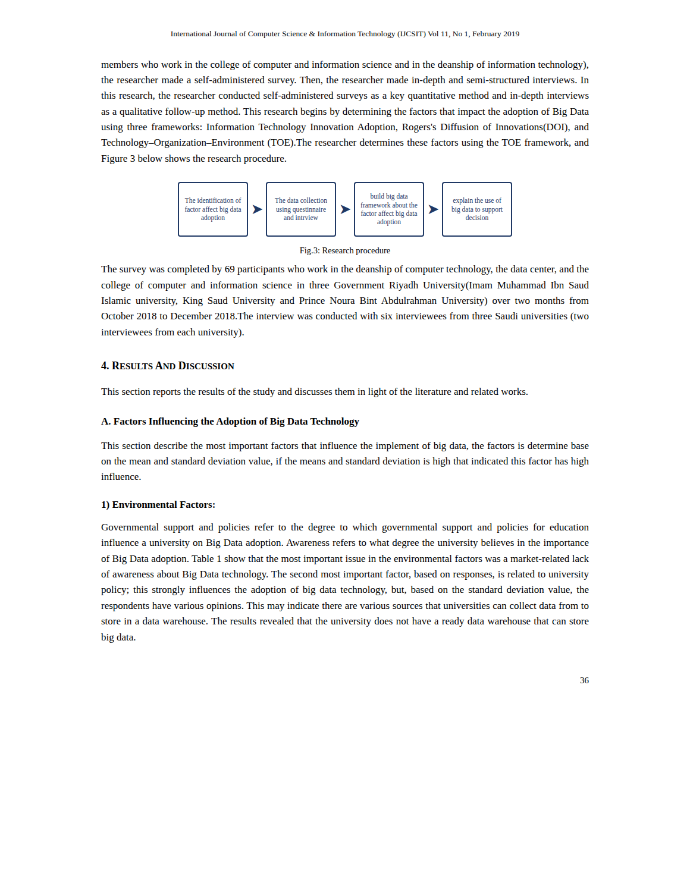International Journal of Computer Science & Information Technology (IJCSIT) Vol 11, No 1, February 2019
members who work in the college of computer and information science and in the deanship of information technology), the researcher made a self-administered survey. Then, the researcher made in-depth and semi-structured interviews. In this research, the researcher conducted self-administered surveys as a key quantitative method and in-depth interviews as a qualitative follow-up method. This research begins by determining the factors that impact the adoption of Big Data using three frameworks: Information Technology Innovation Adoption, Rogers's Diffusion of Innovations(DOI), and Technology–Organization–Environment (TOE).The researcher determines these factors using the TOE framework, and Figure 3 below shows the research procedure.
The identification of factor affect big data adoption
➤
The data collection using questinnaire and intrview
➤
build big data framework about the factor affect big data adoption
➤
explain the use of big data to support decision
Fig.3: Research procedure
The survey was completed by 69 participants who work in the deanship of computer technology, the data center, and the college of computer and information science in three Government Riyadh University(Imam Muhammad Ibn Saud Islamic university, King Saud University and Prince Noura Bint Abdulrahman University) over two months from October 2018 to December 2018.The interview was conducted with six interviewees from three Saudi universities (two interviewees from each university).
4. RESULTS AND DISCUSSION
This section reports the results of the study and discusses them in light of the literature and related works.
A. Factors Influencing the Adoption of Big Data Technology
This section describe the most important factors that influence the implement of big data, the factors is determine base on the mean and standard deviation value, if the means and standard deviation is high that indicated this factor has high influence.
1) Environmental Factors:
Governmental support and policies refer to the degree to which governmental support and policies for education influence a university on Big Data adoption. Awareness refers to what degree the university believes in the importance of Big Data adoption. Table 1 show that the most important issue in the environmental factors was a market-related lack of awareness about Big Data technology. The second most important factor, based on responses, is related to university policy; this strongly influences the adoption of big data technology, but, based on the standard deviation value, the respondents have various opinions. This may indicate there are various sources that universities can collect data from to store in a data warehouse. The results revealed that the university does not have a ready data warehouse that can store big data.
36